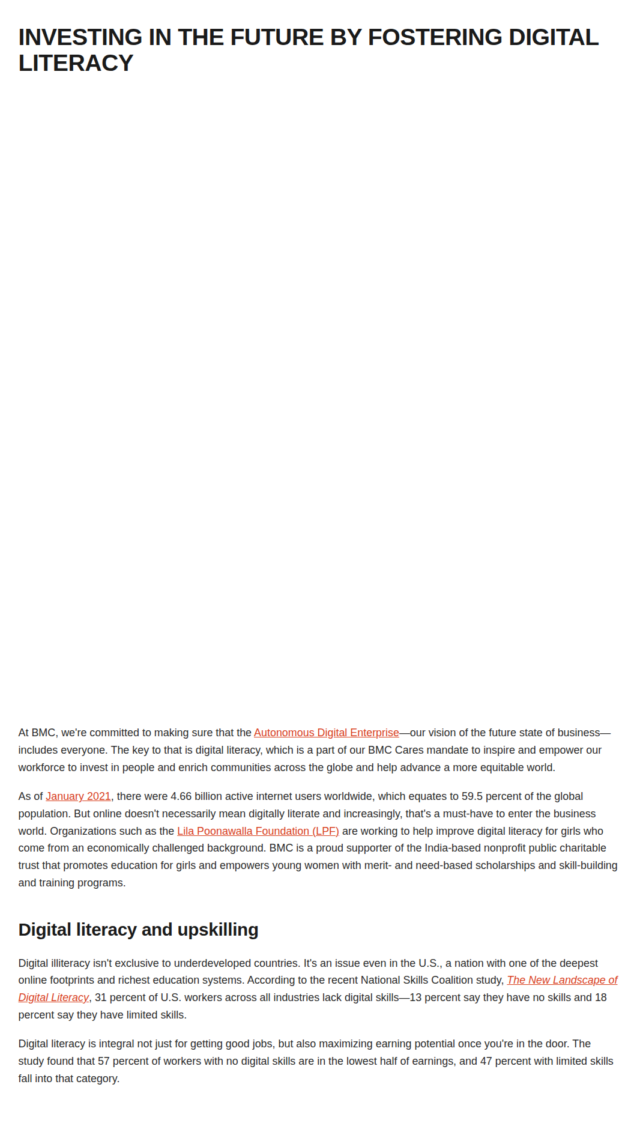Investing in the Future by Fostering Digital Literacy
At BMC, we're committed to making sure that the Autonomous Digital Enterprise—our vision of the future state of business—includes everyone. The key to that is digital literacy, which is a part of our BMC Cares mandate to inspire and empower our workforce to invest in people and enrich communities across the globe and help advance a more equitable world.
As of January 2021, there were 4.66 billion active internet users worldwide, which equates to 59.5 percent of the global population. But online doesn't necessarily mean digitally literate and increasingly, that's a must-have to enter the business world. Organizations such as the Lila Poonawalla Foundation (LPF) are working to help improve digital literacy for girls who come from an economically challenged background. BMC is a proud supporter of the India-based nonprofit public charitable trust that promotes education for girls and empowers young women with merit- and need-based scholarships and skill-building and training programs.
Digital literacy and upskilling
Digital illiteracy isn't exclusive to underdeveloped countries. It's an issue even in the U.S., a nation with one of the deepest online footprints and richest education systems. According to the recent National Skills Coalition study, The New Landscape of Digital Literacy, 31 percent of U.S. workers across all industries lack digital skills—13 percent say they have no skills and 18 percent say they have limited skills.
Digital literacy is integral not just for getting good jobs, but also maximizing earning potential once you're in the door. The study found that 57 percent of workers with no digital skills are in the lowest half of earnings, and 47 percent with limited skills fall into that category.